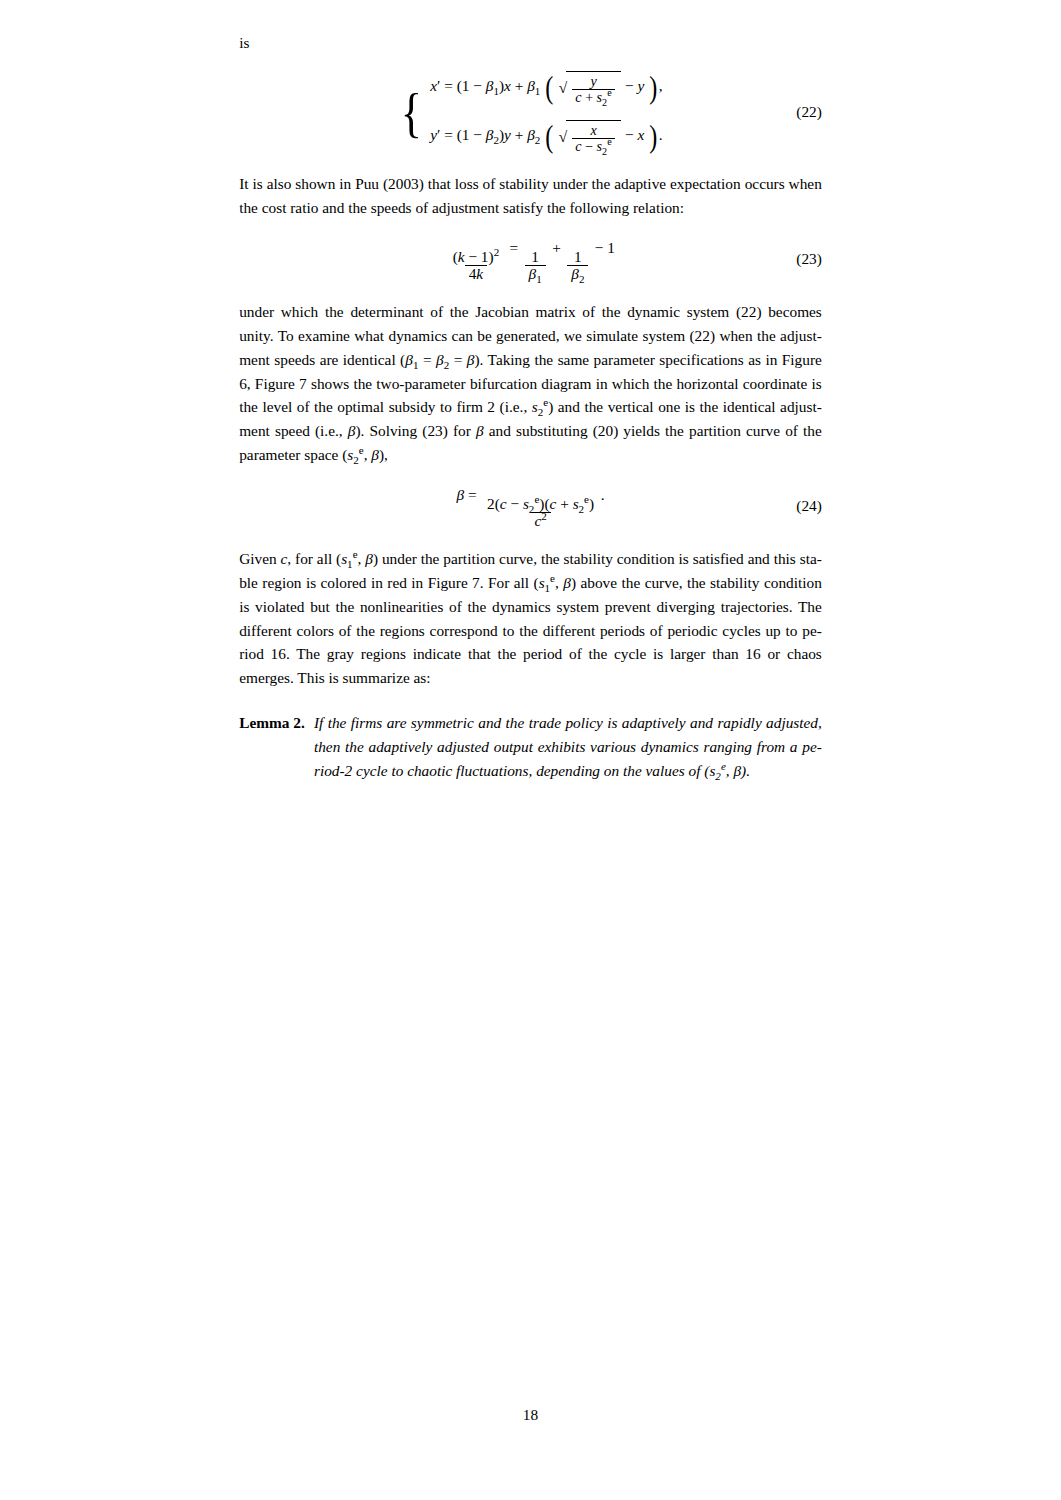is
{ x′ = (1 − β1)x + β1 ( √yc + s2e − y ), y′ = (1 − β2)y + β2 ( √xc − s2e − x ).
(22)
It is also shown in Puu (2003) that loss of stability under the adaptive expectation occurs when the cost ratio and the speeds of adjustment satisfy the following relation:
(k − 1)24k = 1 β1 + 1 β2 − 1
(23)
under which the determinant of the Jacobian matrix of the dynamic system (22) becomes unity. To examine what dynamics can be generated, we simulate system (22) when the adjustment speeds are identical (β1 = β2 = β). Taking the same parameter specifications as in Figure 6, Figure 7 shows the two-parameter bifurcation diagram in which the horizontal coordinate is the level of the optimal subsidy to firm 2 (i.e., s2e) and the vertical one is the identical adjustment speed (i.e., β). Solving (23) for β and substituting (20) yields the partition curve of the parameter space (s2e, β),
β = 2(c − s2e)(c + s2e) c2.
(24)
Given c, for all (s1e, β) under the partition curve, the stability condition is satisfied and this stable region is colored in red in Figure 7. For all (s1e, β) above the curve, the stability condition is violated but the nonlinearities of the dynamics system prevent diverging trajectories. The different colors of the regions correspond to the different periods of periodic cycles up to period 16. The gray regions indicate that the period of the cycle is larger than 16 or chaos emerges. This is summarize as:
Lemma 2. If the firms are symmetric and the trade policy is adaptively and rapidly adjusted, then the adaptively adjusted output exhibits various dynamics ranging from a period-2 cycle to chaotic fluctuations, depending on the values of (s2e, β).
18